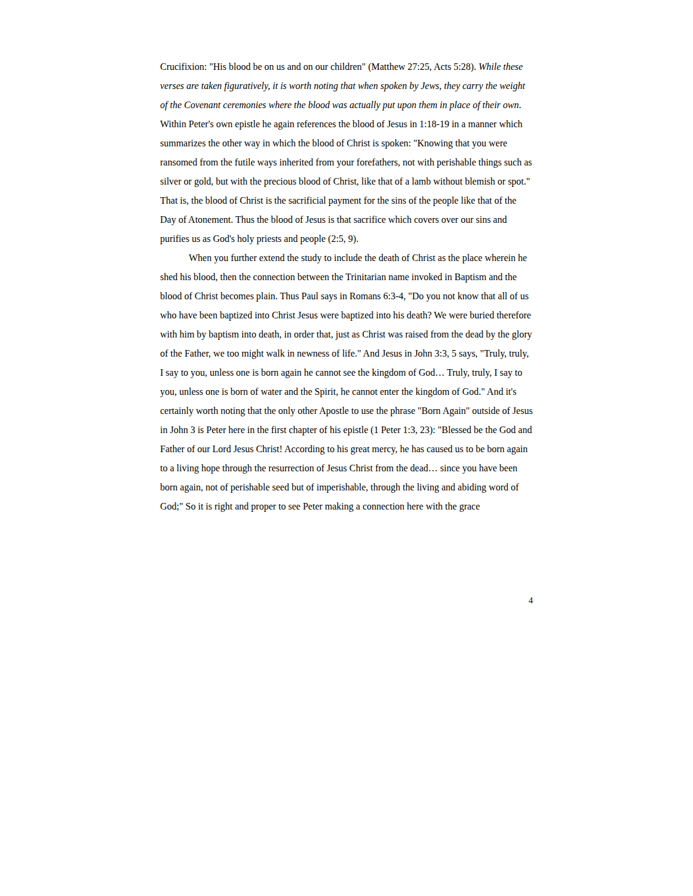Crucifixion: "His blood be on us and on our children" (Matthew 27:25, Acts 5:28). While these verses are taken figuratively, it is worth noting that when spoken by Jews, they carry the weight of the Covenant ceremonies where the blood was actually put upon them in place of their own. Within Peter's own epistle he again references the blood of Jesus in 1:18-19 in a manner which summarizes the other way in which the blood of Christ is spoken: "Knowing that you were ransomed from the futile ways inherited from your forefathers, not with perishable things such as silver or gold, but with the precious blood of Christ, like that of a lamb without blemish or spot." That is, the blood of Christ is the sacrificial payment for the sins of the people like that of the Day of Atonement. Thus the blood of Jesus is that sacrifice which covers over our sins and purifies us as God's holy priests and people (2:5, 9).
When you further extend the study to include the death of Christ as the place wherein he shed his blood, then the connection between the Trinitarian name invoked in Baptism and the blood of Christ becomes plain. Thus Paul says in Romans 6:3-4, "Do you not know that all of us who have been baptized into Christ Jesus were baptized into his death? We were buried therefore with him by baptism into death, in order that, just as Christ was raised from the dead by the glory of the Father, we too might walk in newness of life." And Jesus in John 3:3, 5 says, "Truly, truly, I say to you, unless one is born again he cannot see the kingdom of God… Truly, truly, I say to you, unless one is born of water and the Spirit, he cannot enter the kingdom of God." And it's certainly worth noting that the only other Apostle to use the phrase "Born Again" outside of Jesus in John 3 is Peter here in the first chapter of his epistle (1 Peter 1:3, 23): "Blessed be the God and Father of our Lord Jesus Christ! According to his great mercy, he has caused us to be born again to a living hope through the resurrection of Jesus Christ from the dead… since you have been born again, not of perishable seed but of imperishable, through the living and abiding word of God;" So it is right and proper to see Peter making a connection here with the grace
4